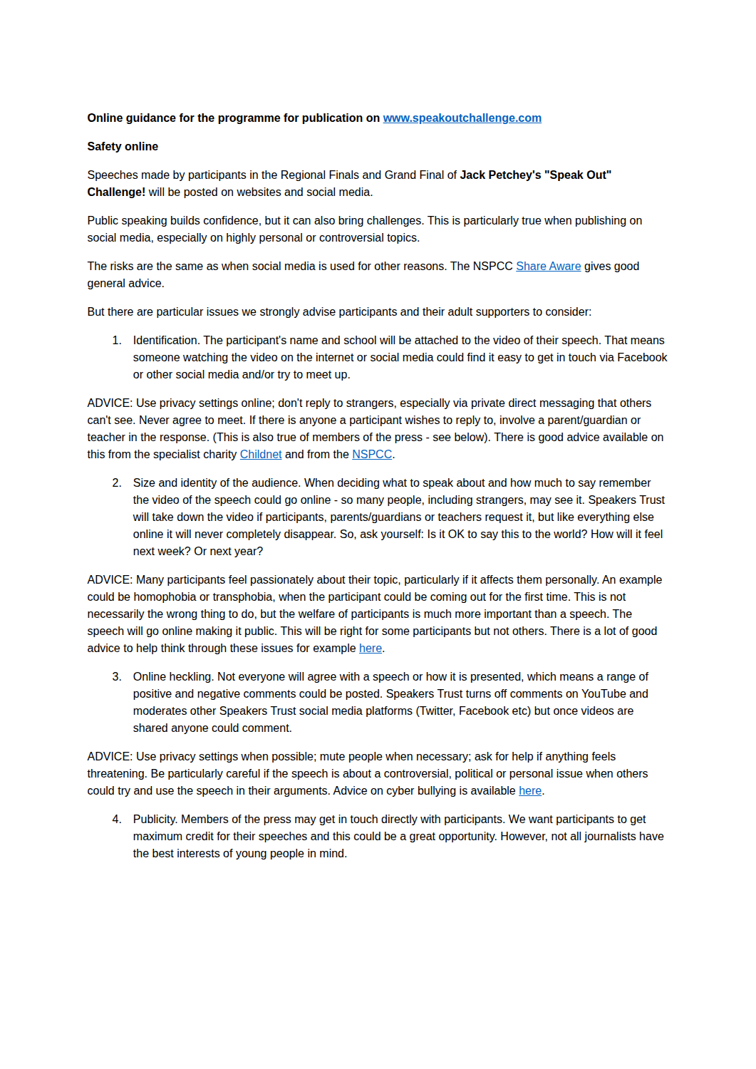Online guidance for the programme for publication on www.speakoutchallenge.com
Safety online
Speeches made by participants in the Regional Finals and Grand Final of Jack Petchey's "Speak Out" Challenge! will be posted on websites and social media.
Public speaking builds confidence, but it can also bring challenges. This is particularly true when publishing on social media, especially on highly personal or controversial topics.
The risks are the same as when social media is used for other reasons. The NSPCC Share Aware gives good general advice.
But there are particular issues we strongly advise participants and their adult supporters to consider:
Identification. The participant's name and school will be attached to the video of their speech. That means someone watching the video on the internet or social media could find it easy to get in touch via Facebook or other social media and/or try to meet up.
ADVICE: Use privacy settings online; don't reply to strangers, especially via private direct messaging that others can't see. Never agree to meet. If there is anyone a participant wishes to reply to, involve a parent/guardian or teacher in the response. (This is also true of members of the press - see below). There is good advice available on this from the specialist charity Childnet and from the NSPCC.
Size and identity of the audience. When deciding what to speak about and how much to say remember the video of the speech could go online - so many people, including strangers, may see it. Speakers Trust will take down the video if participants, parents/guardians or teachers request it, but like everything else online it will never completely disappear. So, ask yourself: Is it OK to say this to the world? How will it feel next week? Or next year?
ADVICE: Many participants feel passionately about their topic, particularly if it affects them personally. An example could be homophobia or transphobia, when the participant could be coming out for the first time. This is not necessarily the wrong thing to do, but the welfare of participants is much more important than a speech. The speech will go online making it public. This will be right for some participants but not others. There is a lot of good advice to help think through these issues for example here.
Online heckling. Not everyone will agree with a speech or how it is presented, which means a range of positive and negative comments could be posted. Speakers Trust turns off comments on YouTube and moderates other Speakers Trust social media platforms (Twitter, Facebook etc) but once videos are shared anyone could comment.
ADVICE: Use privacy settings when possible; mute people when necessary; ask for help if anything feels threatening. Be particularly careful if the speech is about a controversial, political or personal issue when others could try and use the speech in their arguments. Advice on cyber bullying is available here.
Publicity. Members of the press may get in touch directly with participants. We want participants to get maximum credit for their speeches and this could be a great opportunity. However, not all journalists have the best interests of young people in mind.